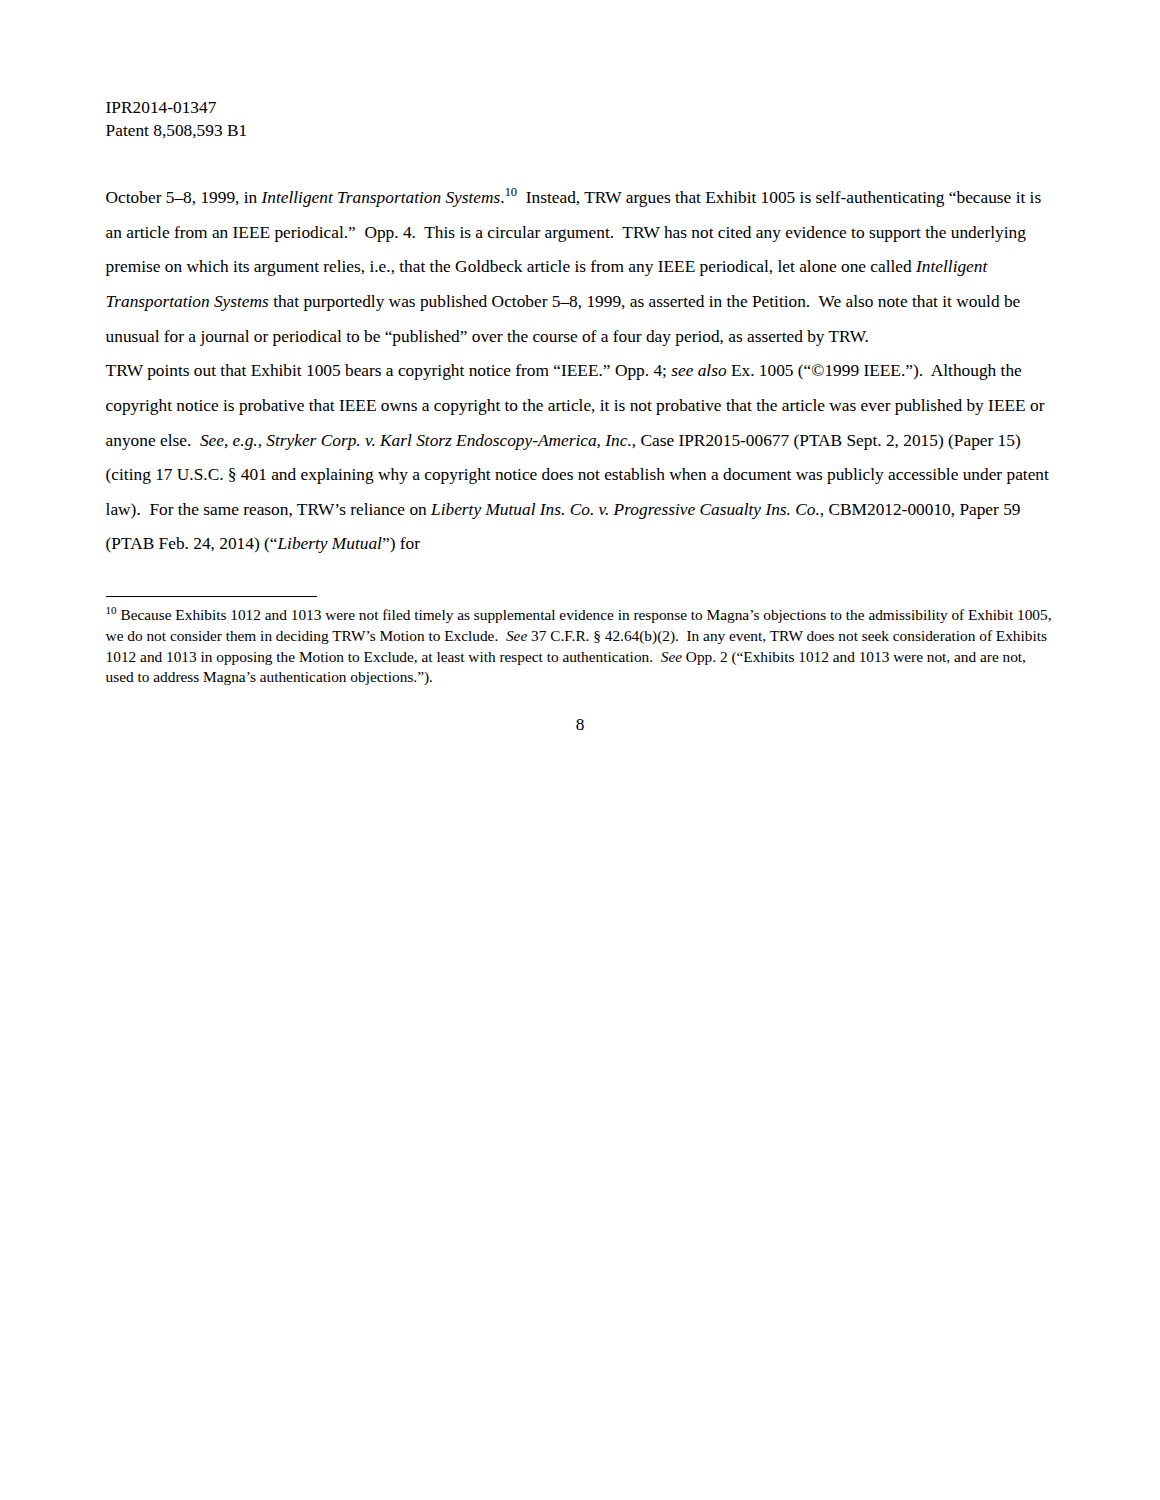IPR2014-01347
Patent 8,508,593 B1
October 5–8, 1999, in Intelligent Transportation Systems.10 Instead, TRW argues that Exhibit 1005 is self-authenticating “because it is an article from an IEEE periodical.” Opp. 4. This is a circular argument. TRW has not cited any evidence to support the underlying premise on which its argument relies, i.e., that the Goldbeck article is from any IEEE periodical, let alone one called Intelligent Transportation Systems that purportedly was published October 5–8, 1999, as asserted in the Petition. We also note that it would be unusual for a journal or periodical to be “published” over the course of a four day period, as asserted by TRW.
TRW points out that Exhibit 1005 bears a copyright notice from “IEEE.” Opp. 4; see also Ex. 1005 (“©1999 IEEE.”). Although the copyright notice is probative that IEEE owns a copyright to the article, it is not probative that the article was ever published by IEEE or anyone else. See, e.g., Stryker Corp. v. Karl Storz Endoscopy-America, Inc., Case IPR2015-00677 (PTAB Sept. 2, 2015) (Paper 15) (citing 17 U.S.C. § 401 and explaining why a copyright notice does not establish when a document was publicly accessible under patent law). For the same reason, TRW’s reliance on Liberty Mutual Ins. Co. v. Progressive Casualty Ins. Co., CBM2012-00010, Paper 59 (PTAB Feb. 24, 2014) (“Liberty Mutual”) for
10 Because Exhibits 1012 and 1013 were not filed timely as supplemental evidence in response to Magna’s objections to the admissibility of Exhibit 1005, we do not consider them in deciding TRW’s Motion to Exclude. See 37 C.F.R. § 42.64(b)(2). In any event, TRW does not seek consideration of Exhibits 1012 and 1013 in opposing the Motion to Exclude, at least with respect to authentication. See Opp. 2 (“Exhibits 1012 and 1013 were not, and are not, used to address Magna’s authentication objections.”).
8